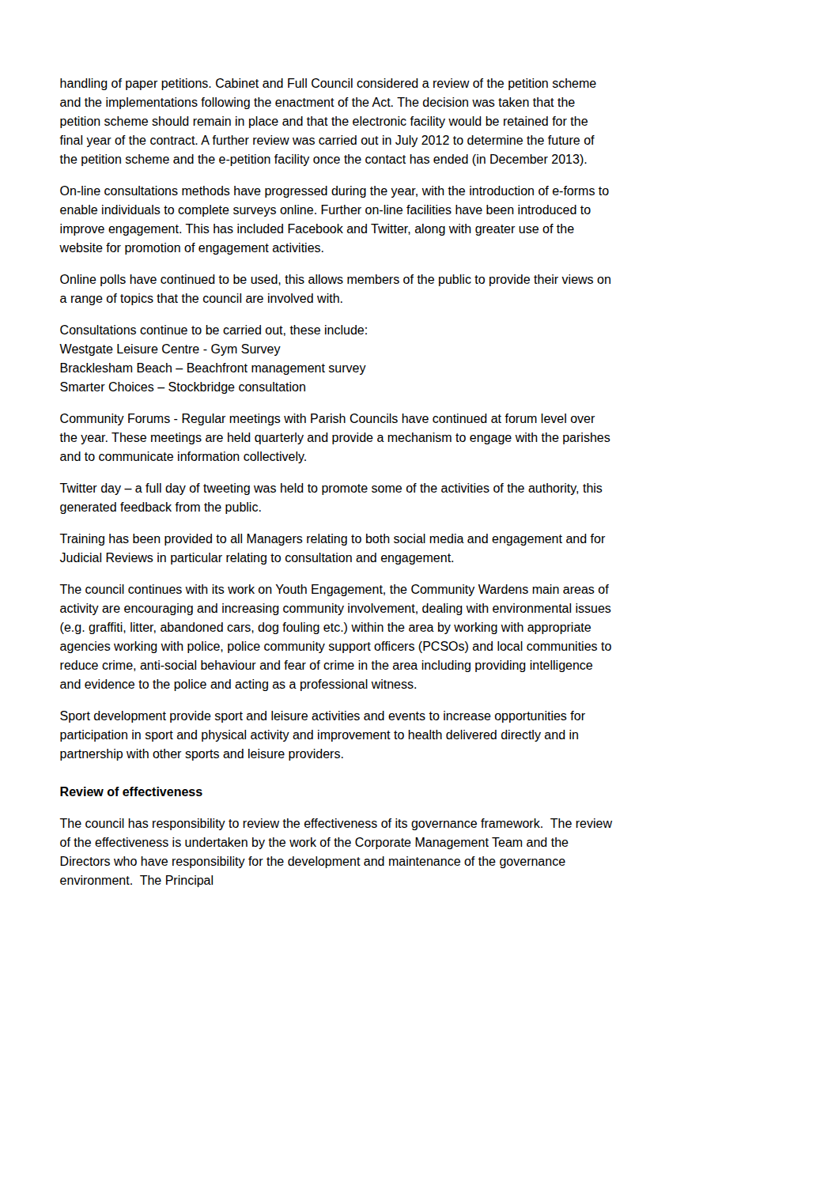handling of paper petitions. Cabinet and Full Council considered a review of the petition scheme and the implementations following the enactment of the Act. The decision was taken that the petition scheme should remain in place and that the electronic facility would be retained for the final year of the contract. A further review was carried out in July 2012 to determine the future of the petition scheme and the e-petition facility once the contact has ended (in December 2013).
On-line consultations methods have progressed during the year, with the introduction of e-forms to enable individuals to complete surveys online. Further on-line facilities have been introduced to improve engagement. This has included Facebook and Twitter, along with greater use of the website for promotion of engagement activities.
Online polls have continued to be used, this allows members of the public to provide their views on a range of topics that the council are involved with.
Consultations continue to be carried out, these include:
Westgate Leisure Centre - Gym Survey
Bracklesham Beach – Beachfront management survey
Smarter Choices – Stockbridge consultation
Community Forums - Regular meetings with Parish Councils have continued at forum level over the year. These meetings are held quarterly and provide a mechanism to engage with the parishes and to communicate information collectively.
Twitter day – a full day of tweeting was held to promote some of the activities of the authority, this generated feedback from the public.
Training has been provided to all Managers relating to both social media and engagement and for Judicial Reviews in particular relating to consultation and engagement.
The council continues with its work on Youth Engagement, the Community Wardens main areas of activity are encouraging and increasing community involvement, dealing with environmental issues (e.g. graffiti, litter, abandoned cars, dog fouling etc.) within the area by working with appropriate agencies working with police, police community support officers (PCSOs) and local communities to reduce crime, anti-social behaviour and fear of crime in the area including providing intelligence and evidence to the police and acting as a professional witness.
Sport development provide sport and leisure activities and events to increase opportunities for participation in sport and physical activity and improvement to health delivered directly and in partnership with other sports and leisure providers.
Review of effectiveness
The council has responsibility to review the effectiveness of its governance framework. The review of the effectiveness is undertaken by the work of the Corporate Management Team and the Directors who have responsibility for the development and maintenance of the governance environment. The Principal